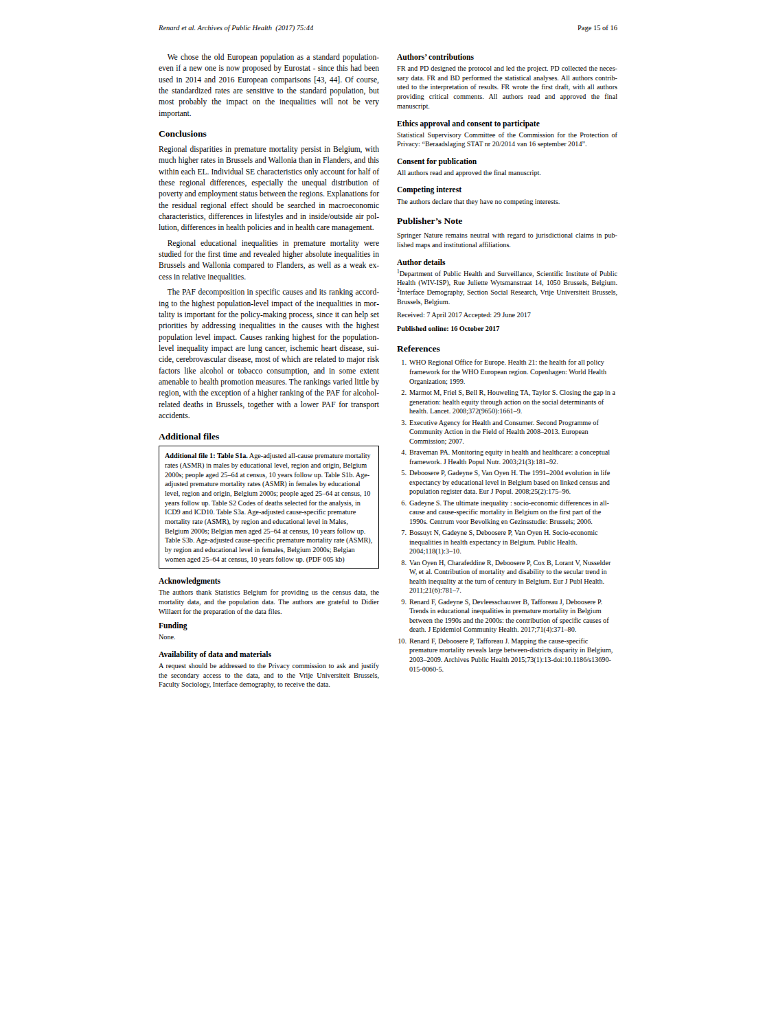Renard et al. Archives of Public Health (2017) 75:44
Page 15 of 16
We chose the old European population as a standard population- even if a new one is now proposed by Eurostat - since this had been used in 2014 and 2016 European comparisons [43, 44]. Of course, the standardized rates are sensitive to the standard population, but most probably the impact on the inequalities will not be very important.
Conclusions
Regional disparities in premature mortality persist in Belgium, with much higher rates in Brussels and Wallonia than in Flanders, and this within each EL. Individual SE characteristics only account for half of these regional differences, especially the unequal distribution of poverty and employment status between the regions. Explanations for the residual regional effect should be searched in macroeconomic characteristics, differences in lifestyles and in inside/outside air pollution, differences in health policies and in health care management.
Regional educational inequalities in premature mortality were studied for the first time and revealed higher absolute inequalities in Brussels and Wallonia compared to Flanders, as well as a weak excess in relative inequalities.
The PAF decomposition in specific causes and its ranking according to the highest population-level impact of the inequalities in mortality is important for the policy-making process, since it can help set priorities by addressing inequalities in the causes with the highest population level impact. Causes ranking highest for the population-level inequality impact are lung cancer, ischemic heart disease, suicide, cerebrovascular disease, most of which are related to major risk factors like alcohol or tobacco consumption, and in some extent amenable to health promotion measures. The rankings varied little by region, with the exception of a higher ranking of the PAF for alcohol-related deaths in Brussels, together with a lower PAF for transport accidents.
Additional files
Additional file 1: Table S1a. Age-adjusted all-cause premature mortality rates (ASMR) in males by educational level, region and origin, Belgium 2000s; people aged 25–64 at census, 10 years follow up. Table S1b. Age-adjusted premature mortality rates (ASMR) in females by educational level, region and origin, Belgium 2000s; people aged 25–64 at census, 10 years follow up. Table S2 Codes of deaths selected for the analysis, in ICD9 and ICD10. Table S3a. Age-adjusted cause-specific premature mortality rate (ASMR), by region and educational level in Males, Belgium 2000s; Belgian men aged 25–64 at census, 10 years follow up. Table S3b. Age-adjusted cause-specific premature mortality rate (ASMR), by region and educational level in females, Belgium 2000s; Belgian women aged 25–64 at census, 10 years follow up. (PDF 605 kb)
Acknowledgments
The authors thank Statistics Belgium for providing us the census data, the mortality data, and the population data. The authors are grateful to Didier Willaert for the preparation of the data files.
Funding
None.
Availability of data and materials
A request should be addressed to the Privacy commission to ask and justify the secondary access to the data, and to the Vrije Universiteit Brussels, Faculty Sociology, Interface demography, to receive the data.
Authors’ contributions
FR and PD designed the protocol and led the project. PD collected the necessary data. FR and BD performed the statistical analyses. All authors contributed to the interpretation of results. FR wrote the first draft, with all authors providing critical comments. All authors read and approved the final manuscript.
Ethics approval and consent to participate
Statistical Supervisory Committee of the Commission for the Protection of Privacy: “Beraadslaging STAT nr 20/2014 van 16 september 2014”.
Consent for publication
All authors read and approved the final manuscript.
Competing interest
The authors declare that they have no competing interests.
Publisher’s Note
Springer Nature remains neutral with regard to jurisdictional claims in published maps and institutional affiliations.
Author details
1Department of Public Health and Surveillance, Scientific Institute of Public Health (WIV-ISP), Rue Juliette Wytsmanstraat 14, 1050 Brussels, Belgium. 2Interface Demography, Section Social Research, Vrije Universiteit Brussels, Brussels, Belgium.
Received: 7 April 2017 Accepted: 29 June 2017
Published online: 16 October 2017
References
1. WHO Regional Office for Europe. Health 21: the health for all policy framework for the WHO European region. Copenhagen: World Health Organization; 1999.
2. Marmot M, Friel S, Bell R, Houweling TA, Taylor S. Closing the gap in a generation: health equity through action on the social determinants of health. Lancet. 2008;372(9650):1661–9.
3. Executive Agency for Health and Consumer. Second Programme of Community Action in the Field of Health 2008–2013. European Commission; 2007.
4. Braveman PA. Monitoring equity in health and healthcare: a conceptual framework. J Health Popul Nutr. 2003;21(3):181–92.
5. Deboosere P, Gadeyne S, Van Oyen H. The 1991–2004 evolution in life expectancy by educational level in Belgium based on linked census and population register data. Eur J Popul. 2008;25(2):175–96.
6. Gadeyne S. The ultimate inequality : socio-economic differences in all-cause and cause-specific mortality in Belgium on the first part of the 1990s. Centrum voor Bevolking en Gezinsstudie: Brussels; 2006.
7. Bossuyt N, Gadeyne S, Deboosere P, Van Oyen H. Socio-economic inequalities in health expectancy in Belgium. Public Health. 2004;118(1):3–10.
8. Van Oyen H, Charafeddine R, Deboosere P, Cox B, Lorant V, Nusselder W, et al. Contribution of mortality and disability to the secular trend in health inequality at the turn of century in Belgium. Eur J Publ Health. 2011;21(6):781–7.
9. Renard F, Gadeyne S, Devleesschauwer B, Tafforeau J, Deboosere P. Trends in educational inequalities in premature mortality in Belgium between the 1990s and the 2000s: the contribution of specific causes of death. J Epidemiol Community Health. 2017;71(4):371–80.
10. Renard F, Deboosere P, Tafforeau J. Mapping the cause-specific premature mortality reveals large between-districts disparity in Belgium, 2003–2009. Archives Public Health 2015;73(1):13-doi:10.1186/s13690-015-0060-5.